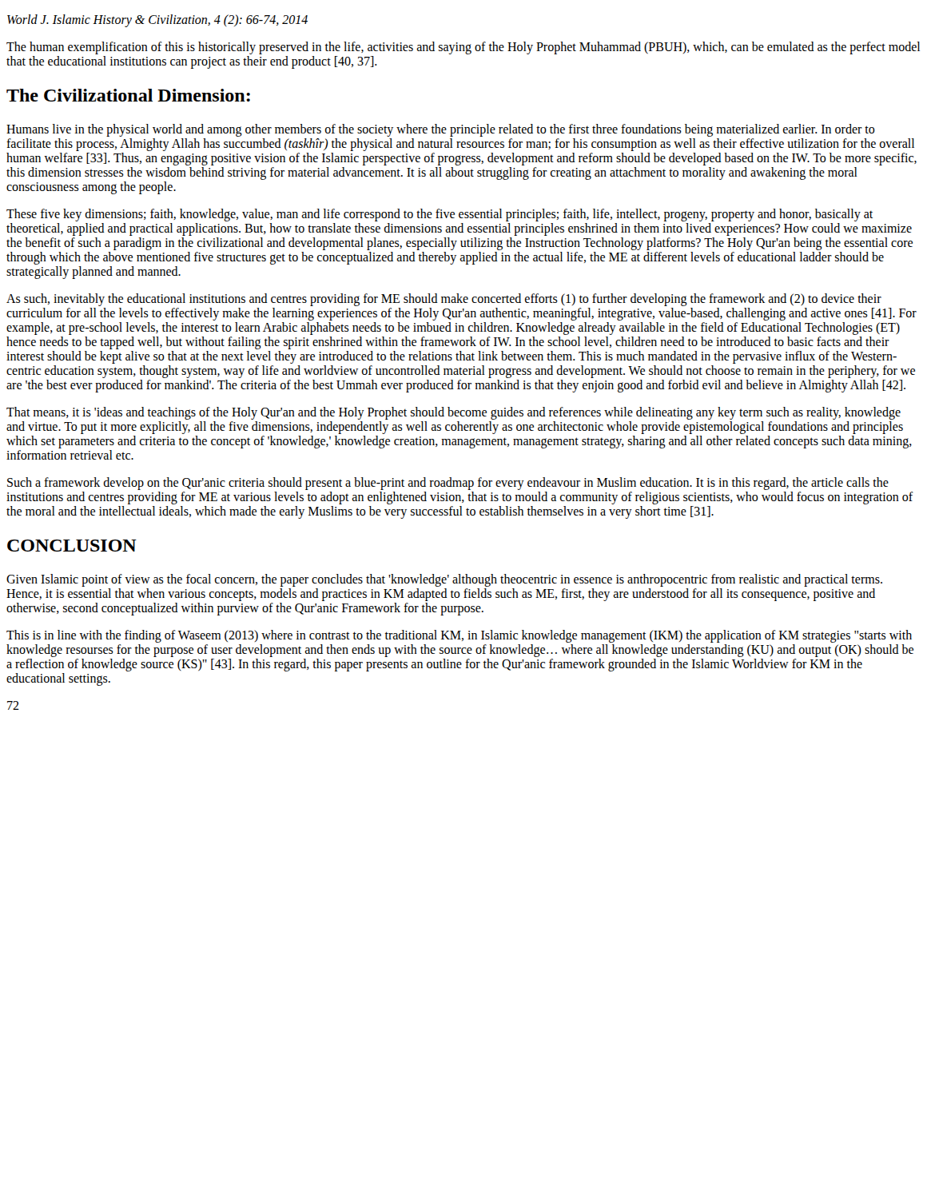World J. Islamic History & Civilization, 4 (2): 66-74, 2014
The human exemplification of this is historically preserved in the life, activities and saying of the Holy Prophet Muhammad (PBUH), which, can be emulated as the perfect model that the educational institutions can project as their end product [40, 37].
The Civilizational Dimension:
Humans live in the physical world and among other members of the society where the principle related to the first three foundations being materialized earlier. In order to facilitate this process, Almighty Allah has succumbed (taskhîr) the physical and natural resources for man; for his consumption as well as their effective utilization for the overall human welfare [33]. Thus, an engaging positive vision of the Islamic perspective of progress, development and reform should be developed based on the IW. To be more specific, this dimension stresses the wisdom behind striving for material advancement. It is all about struggling for creating an attachment to morality and awakening the moral consciousness among the people.
These five key dimensions; faith, knowledge, value, man and life correspond to the five essential principles; faith, life, intellect, progeny, property and honor, basically at theoretical, applied and practical applications. But, how to translate these dimensions and essential principles enshrined in them into lived experiences? How could we maximize the benefit of such a paradigm in the civilizational and developmental planes, especially utilizing the Instruction Technology platforms? The Holy Qur'an being the essential core through which the above mentioned five structures get to be conceptualized and thereby applied in the actual life, the ME at different levels of educational ladder should be strategically planned and manned.
As such, inevitably the educational institutions and centres providing for ME should make concerted efforts (1) to further developing the framework and (2) to device their curriculum for all the levels to effectively make the learning experiences of the Holy Qur'an authentic, meaningful, integrative, value-based, challenging and active ones [41]. For example, at pre-school levels, the interest to learn Arabic alphabets needs to be imbued in children. Knowledge already available in the field of Educational Technologies (ET) hence needs to be tapped well, but without failing the spirit enshrined within the framework of IW. In the school level, children need to be introduced to basic facts and their interest should be kept alive so that at the next level they are introduced to the relations that link between them. This is much mandated in the pervasive influx of the Western-centric education system, thought system, way of life and worldview of uncontrolled material progress and development. We should not choose to remain in the periphery, for we are 'the best ever produced for mankind'. The criteria of the best Ummah ever produced for mankind is that they enjoin good and forbid evil and believe in Almighty Allah [42].
That means, it is 'ideas and teachings of the Holy Qur'an and the Holy Prophet should become guides and references while delineating any key term such as reality, knowledge and virtue. To put it more explicitly, all the five dimensions, independently as well as coherently as one architectonic whole provide epistemological foundations and principles which set parameters and criteria to the concept of 'knowledge,' knowledge creation, management, management strategy, sharing and all other related concepts such data mining, information retrieval etc.
Such a framework develop on the Qur'anic criteria should present a blue-print and roadmap for every endeavour in Muslim education. It is in this regard, the article calls the institutions and centres providing for ME at various levels to adopt an enlightened vision, that is to mould a community of religious scientists, who would focus on integration of the moral and the intellectual ideals, which made the early Muslims to be very successful to establish themselves in a very short time [31].
CONCLUSION
Given Islamic point of view as the focal concern, the paper concludes that 'knowledge' although theocentric in essence is anthropocentric from realistic and practical terms. Hence, it is essential that when various concepts, models and practices in KM adapted to fields such as ME, first, they are understood for all its consequence, positive and otherwise, second conceptualized within purview of the Qur'anic Framework for the purpose.
This is in line with the finding of Waseem (2013) where in contrast to the traditional KM, in Islamic knowledge management (IKM) the application of KM strategies "starts with knowledge resourses for the purpose of user development and then ends up with the source of knowledge… where all knowledge understanding (KU) and output (OK) should be a reflection of knowledge source (KS)" [43]. In this regard, this paper presents an outline for the Qur'anic framework grounded in the Islamic Worldview for KM in the educational settings.
72